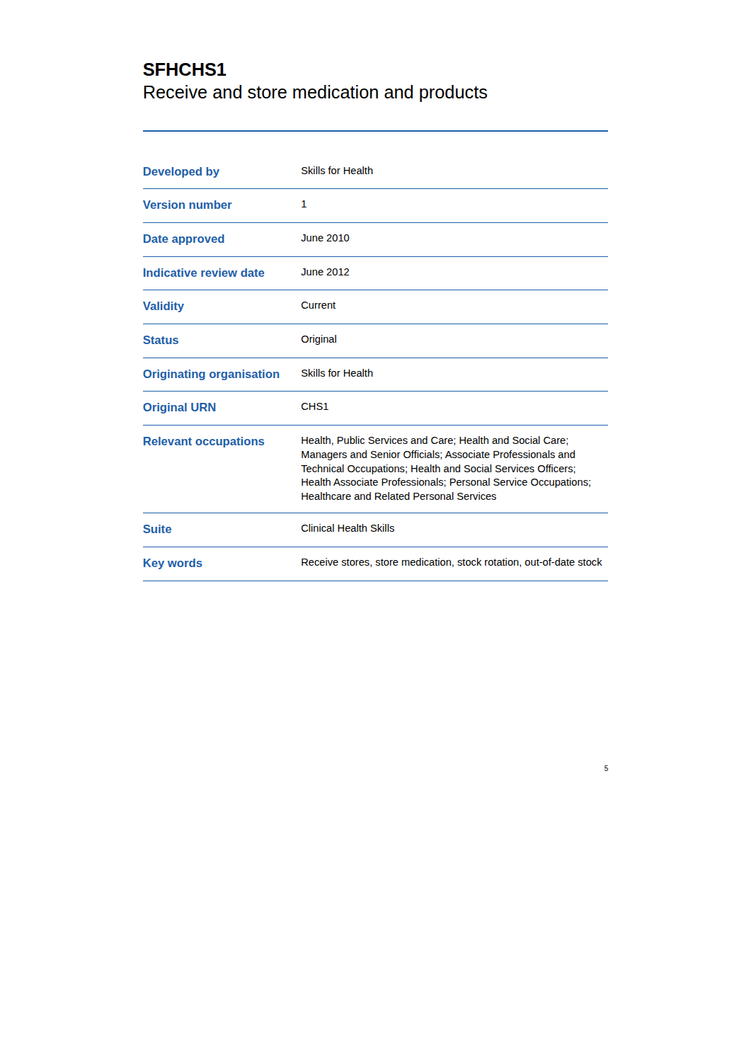SFHCHS1Receive and store medication and products
| Developed by | Skills for Health |
| Version number | 1 |
| Date approved | June 2010 |
| Indicative review date | June 2012 |
| Validity | Current |
| Status | Original |
| Originating organisation | Skills for Health |
| Original URN | CHS1 |
| Relevant occupations | Health, Public Services and Care; Health and Social Care; Managers and Senior Officials; Associate Professionals and Technical Occupations; Health and Social Services Officers; Health Associate Professionals; Personal Service Occupations; Healthcare and Related Personal Services |
| Suite | Clinical Health Skills |
| Key words | Receive stores, store medication, stock rotation, out-of-date stock |
5